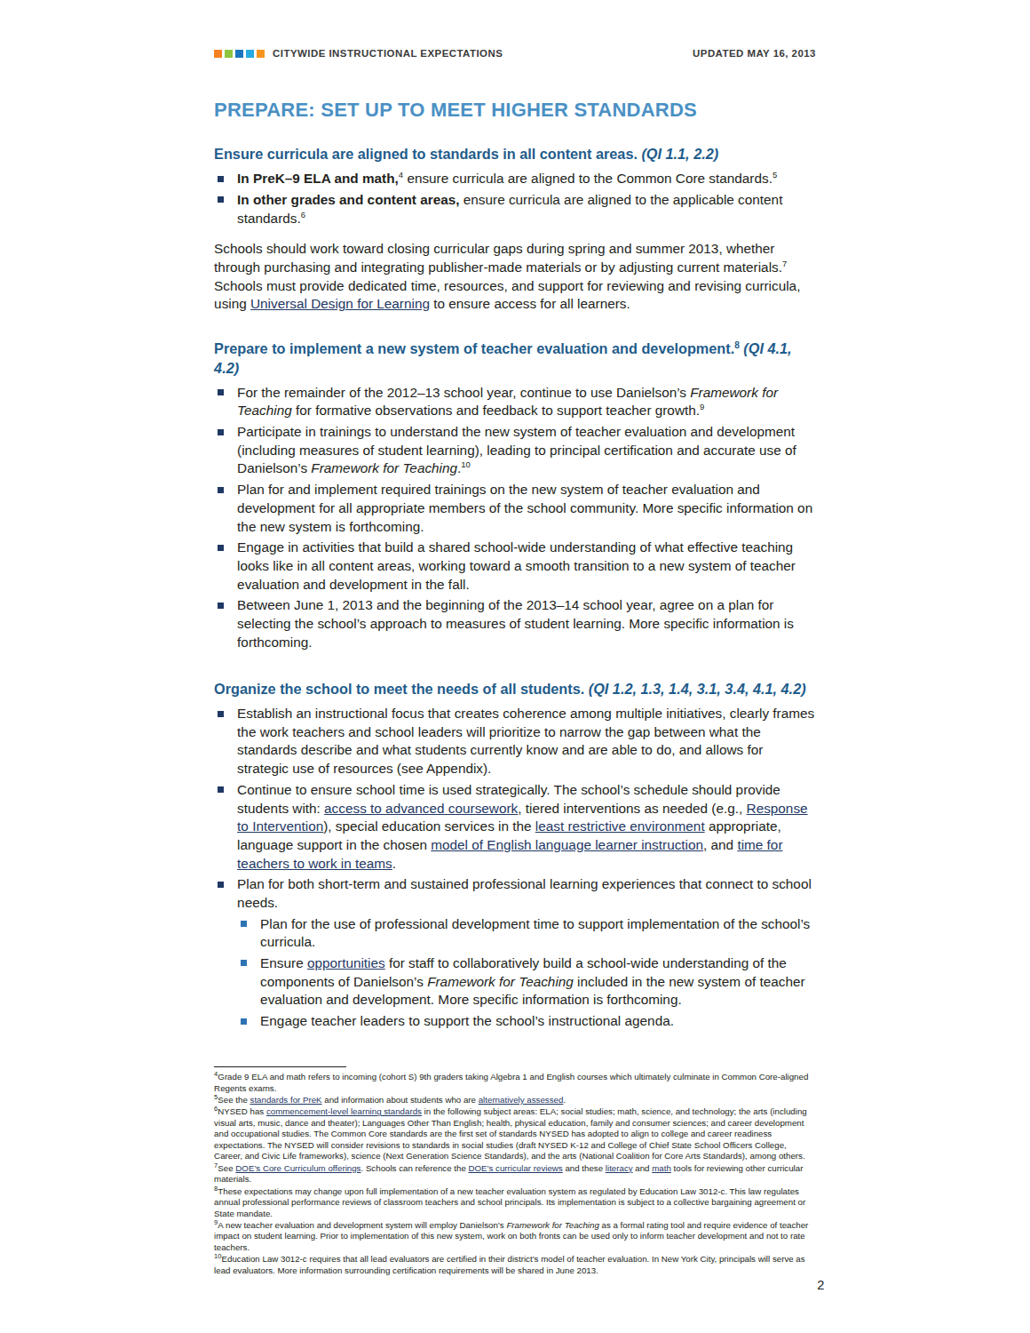CITYWIDE INSTRUCTIONAL EXPECTATIONS
UPDATED MAY 16, 2013
Prepare: Set Up to Meet Higher Standards
Ensure curricula are aligned to standards in all content areas. (QI 1.1, 2.2)
In PreK–9 ELA and math,4 ensure curricula are aligned to the Common Core standards.5
In other grades and content areas, ensure curricula are aligned to the applicable content standards.6
Schools should work toward closing curricular gaps during spring and summer 2013, whether through purchasing and integrating publisher-made materials or by adjusting current materials.7 Schools must provide dedicated time, resources, and support for reviewing and revising curricula, using Universal Design for Learning to ensure access for all learners.
Prepare to implement a new system of teacher evaluation and development.8 (QI 4.1, 4.2)
For the remainder of the 2012–13 school year, continue to use Danielson’s Framework for Teaching for formative observations and feedback to support teacher growth.9
Participate in trainings to understand the new system of teacher evaluation and development (including measures of student learning), leading to principal certification and accurate use of Danielson’s Framework for Teaching.10
Plan for and implement required trainings on the new system of teacher evaluation and development for all appropriate members of the school community. More specific information on the new system is forthcoming.
Engage in activities that build a shared school-wide understanding of what effective teaching looks like in all content areas, working toward a smooth transition to a new system of teacher evaluation and development in the fall.
Between June 1, 2013 and the beginning of the 2013–14 school year, agree on a plan for selecting the school’s approach to measures of student learning. More specific information is forthcoming.
Organize the school to meet the needs of all students. (QI 1.2, 1.3, 1.4, 3.1, 3.4, 4.1, 4.2)
Establish an instructional focus that creates coherence among multiple initiatives, clearly frames the work teachers and school leaders will prioritize to narrow the gap between what the standards describe and what students currently know and are able to do, and allows for strategic use of resources (see Appendix).
Continue to ensure school time is used strategically. The school’s schedule should provide students with: access to advanced coursework, tiered interventions as needed (e.g., Response to Intervention), special education services in the least restrictive environment appropriate, language support in the chosen model of English language learner instruction, and time for teachers to work in teams.
Plan for both short-term and sustained professional learning experiences that connect to school needs.
Plan for the use of professional development time to support implementation of the school’s curricula.
Ensure opportunities for staff to collaboratively build a school-wide understanding of the components of Danielson’s Framework for Teaching included in the new system of teacher evaluation and development. More specific information is forthcoming.
Engage teacher leaders to support the school’s instructional agenda.
4Grade 9 ELA and math refers to incoming (cohort S) 9th graders taking Algebra 1 and English courses which ultimately culminate in Common Core-aligned Regents exams.
5See the standards for PreK and information about students who are alternatively assessed.
6NYSED has commencement-level learning standards in the following subject areas: ELA; social studies; math, science, and technology; the arts (including visual arts, music, dance and theater); Languages Other Than English; health, physical education, family and consumer sciences; and career development and occupational studies. The Common Core standards are the first set of standards NYSED has adopted to align to college and career readiness expectations. The NYSED will consider revisions to standards in social studies (draft NYSED K-12 and College of Chief State School Officers College, Career, and Civic Life frameworks), science (Next Generation Science Standards), and the arts (National Coalition for Core Arts Standards), among others.
7See DOE’s Core Curriculum offerings. Schools can reference the DOE’s curricular reviews and these literacy and math tools for reviewing other curricular materials.
8These expectations may change upon full implementation of a new teacher evaluation system as regulated by Education Law 3012-c. This law regulates annual professional performance reviews of classroom teachers and school principals. Its implementation is subject to a collective bargaining agreement or State mandate.
9A new teacher evaluation and development system will employ Danielson’s Framework for Teaching as a formal rating tool and require evidence of teacher impact on student learning. Prior to implementation of this new system, work on both fronts can be used only to inform teacher development and not to rate teachers.
10Education Law 3012-c requires that all lead evaluators are certified in their district’s model of teacher evaluation. In New York City, principals will serve as lead evaluators. More information surrounding certification requirements will be shared in June 2013.
2